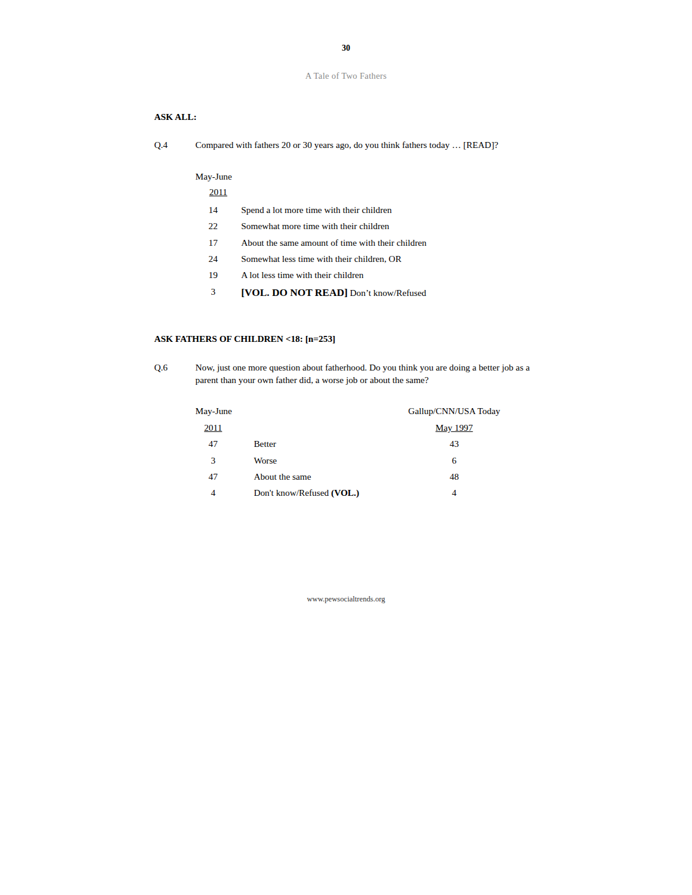30
A Tale of Two Fathers
ASK ALL:
Q.4
Compared with fathers 20 or 30 years ago, do you think fathers today … [READ]?
| May-June |
| 2011 | |
| 14 | Spend a lot more time with their children |
| 22 | Somewhat more time with their children |
| 17 | About the same amount of time with their children |
| 24 | Somewhat less time with their children, OR |
| 19 | A lot less time with their children |
| 3 | [VOL. DO NOT READ] Don’t know/Refused |
ASK FATHERS OF CHILDREN <18: [n=253]
Q.6
Now, just one more question about fatherhood. Do you think you are doing a better job as a parent than your own father did, a worse job or about the same?
| May-June | Gallup/CNN/USA Today |
| 2011 | | May 1997 |
| 47 | Better | 43 |
| 3 | Worse | 6 |
| 47 | About the same | 48 |
| 4 | Don't know/Refused (VOL.) | 4 |
www.pewsocialtrends.org